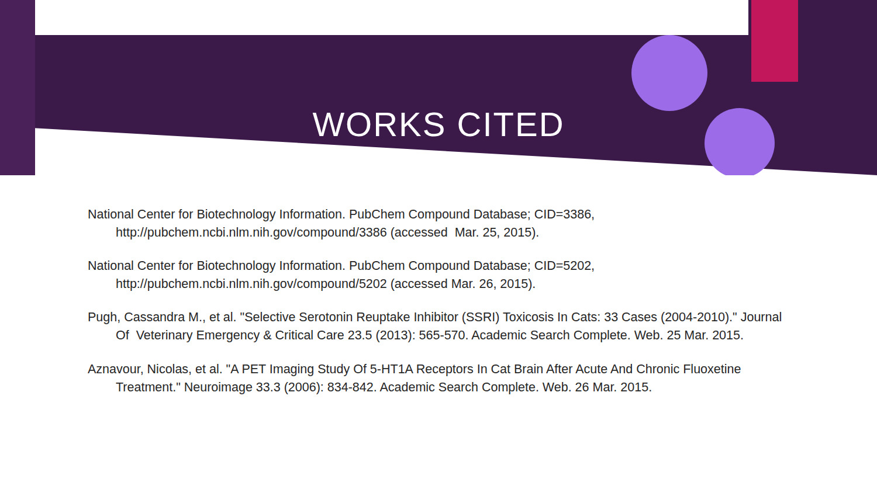WORKS CITED
National Center for Biotechnology Information. PubChem Compound Database; CID=3386, http://pubchem.ncbi.nlm.nih.gov/compound/3386 (accessed Mar. 25, 2015).
National Center for Biotechnology Information. PubChem Compound Database; CID=5202, http://pubchem.ncbi.nlm.nih.gov/compound/5202 (accessed Mar. 26, 2015).
Pugh, Cassandra M., et al. "Selective Serotonin Reuptake Inhibitor (SSRI) Toxicosis In Cats: 33 Cases (2004-2010)." Journal Of Veterinary Emergency & Critical Care 23.5 (2013): 565-570. Academic Search Complete. Web. 25 Mar. 2015.
Aznavour, Nicolas, et al. "A PET Imaging Study Of 5-HT1A Receptors In Cat Brain After Acute And Chronic Fluoxetine Treatment." Neuroimage 33.3 (2006): 834-842. Academic Search Complete. Web. 26 Mar. 2015.